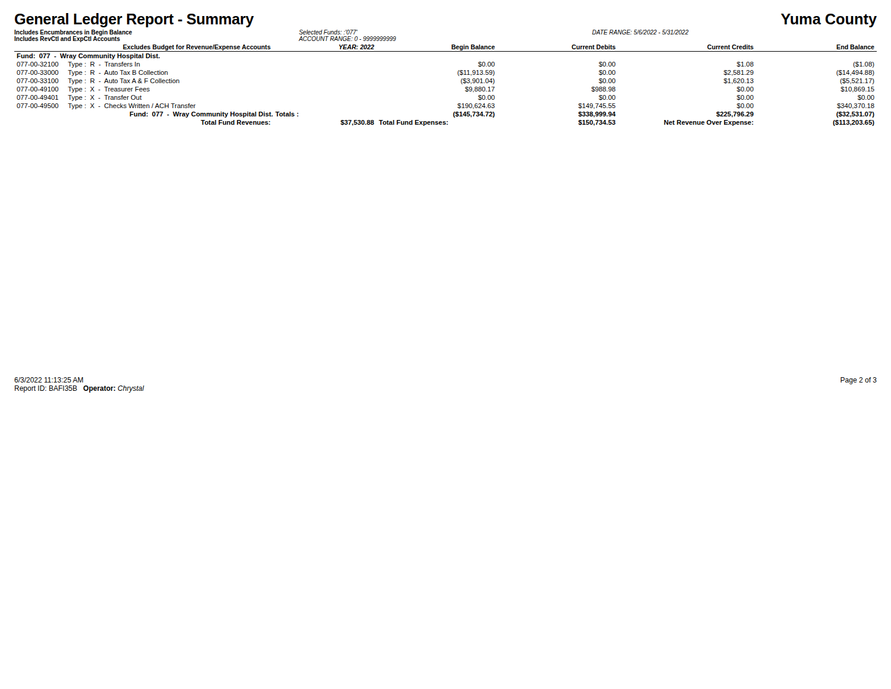General Ledger Report - Summary
Yuma County
| Includes Encumbrances in Begin Balance | Selected Funds: :'077' | DATE RANGE: 5/6/2022 - 5/31/2022 |
| Includes RevCtl and ExpCtl Accounts | ACCOUNT RANGE: 0 - 9999999999 | |
| Excludes Budget for Revenue/Expense Accounts | YEAR: 2022 | Begin Balance | Current Debits | Current Credits | End Balance |
| --- | --- | --- | --- | --- | --- |
| Fund: 077 - Wray Community Hospital Dist. |
| 077-00-32100 Type : R - Transfers In | | $0.00 | $0.00 | $1.08 | ($1.08) |
| 077-00-33000 Type : R - Auto Tax B Collection | | ($11,913.59) | $0.00 | $2,581.29 | ($14,494.88) |
| 077-00-33100 Type : R - Auto Tax A & F Collection | | ($3,901.04) | $0.00 | $1,620.13 | ($5,521.17) |
| 077-00-49100 Type : X - Treasurer Fees | | $9,880.17 | $988.98 | $0.00 | $10,869.15 |
| 077-00-49401 Type : X - Transfer Out | | $0.00 | $0.00 | $0.00 | $0.00 |
| 077-00-49500 Type : X - Checks Written / ACH Transfer | | $190,624.63 | $149,745.55 | $0.00 | $340,370.18 |
| Fund: 077 - Wray Community Hospital Dist. | Totals : | ($145,734.72) | $338,999.94 | $225,796.29 | ($32,531.07) |
| Total Fund Revenues: | $37,530.88 | Total Fund Expenses: | $150,734.53 | Net Revenue Over Expense: | ($113,203.65) |
6/3/2022 11:13:25 AM
Report ID: BAFI35B Operator: Chrystal
Page 2 of 3